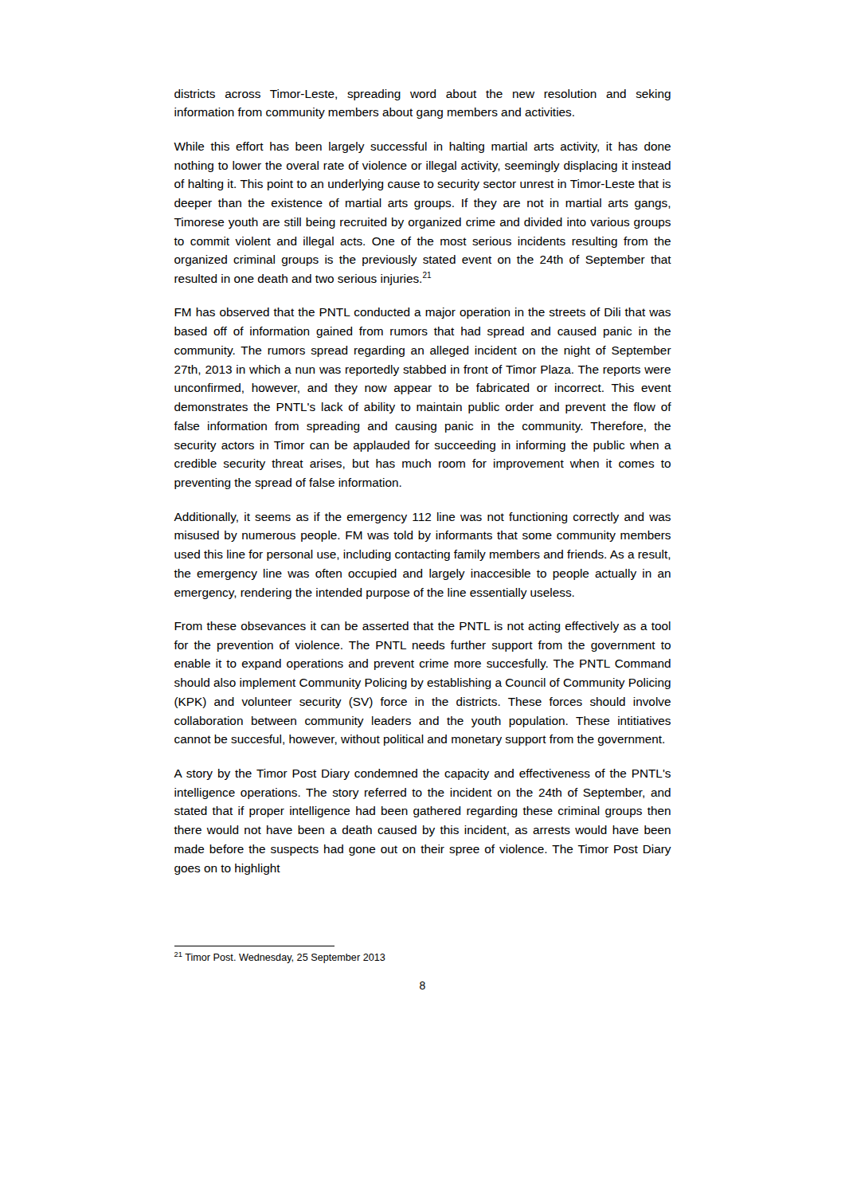districts across Timor-Leste, spreading word about the new resolution and seking information from community members about gang members and activities.
While this effort has been largely successful in halting martial arts activity, it has done nothing to lower the overal rate of violence or illegal activity, seemingly displacing it instead of halting it. This point to an underlying cause to security sector unrest in Timor-Leste that is deeper than the existence of martial arts groups. If they are not in martial arts gangs, Timorese youth are still being recruited by organized crime and divided into various groups to commit violent and illegal acts. One of the most serious incidents resulting from the organized criminal groups is the previously stated event on the 24th of September that resulted in one death and two serious injuries.21
FM has observed that the PNTL conducted a major operation in the streets of Dili that was based off of information gained from rumors that had spread and caused panic in the community. The rumors spread regarding an alleged incident on the night of September 27th, 2013 in which a nun was reportedly stabbed in front of Timor Plaza. The reports were unconfirmed, however, and they now appear to be fabricated or incorrect. This event demonstrates the PNTL's lack of ability to maintain public order and prevent the flow of false information from spreading and causing panic in the community. Therefore, the security actors in Timor can be applauded for succeeding in informing the public when a credible security threat arises, but has much room for improvement when it comes to preventing the spread of false information.
Additionally, it seems as if the emergency 112 line was not functioning correctly and was misused by numerous people. FM was told by informants that some community members used this line for personal use, including contacting family members and friends. As a result, the emergency line was often occupied and largely inaccesible to people actually in an emergency, rendering the intended purpose of the line essentially useless.
From these obsevances it can be asserted that the PNTL is not acting effectively as a tool for the prevention of violence. The PNTL needs further support from the government to enable it to expand operations and prevent crime more succesfully. The PNTL Command should also implement Community Policing by establishing a Council of Community Policing (KPK) and volunteer security (SV) force in the districts. These forces should involve collaboration between community leaders and the youth population. These intitiatives cannot be succesful, however, without political and monetary support from the government.
A story by the Timor Post Diary condemned the capacity and effectiveness of the PNTL's intelligence operations. The story referred to the incident on the 24th of September, and stated that if proper intelligence had been gathered regarding these criminal groups then there would not have been a death caused by this incident, as arrests would have been made before the suspects had gone out on their spree of violence. The Timor Post Diary goes on to highlight
21 Timor Post. Wednesday, 25 September 2013
8